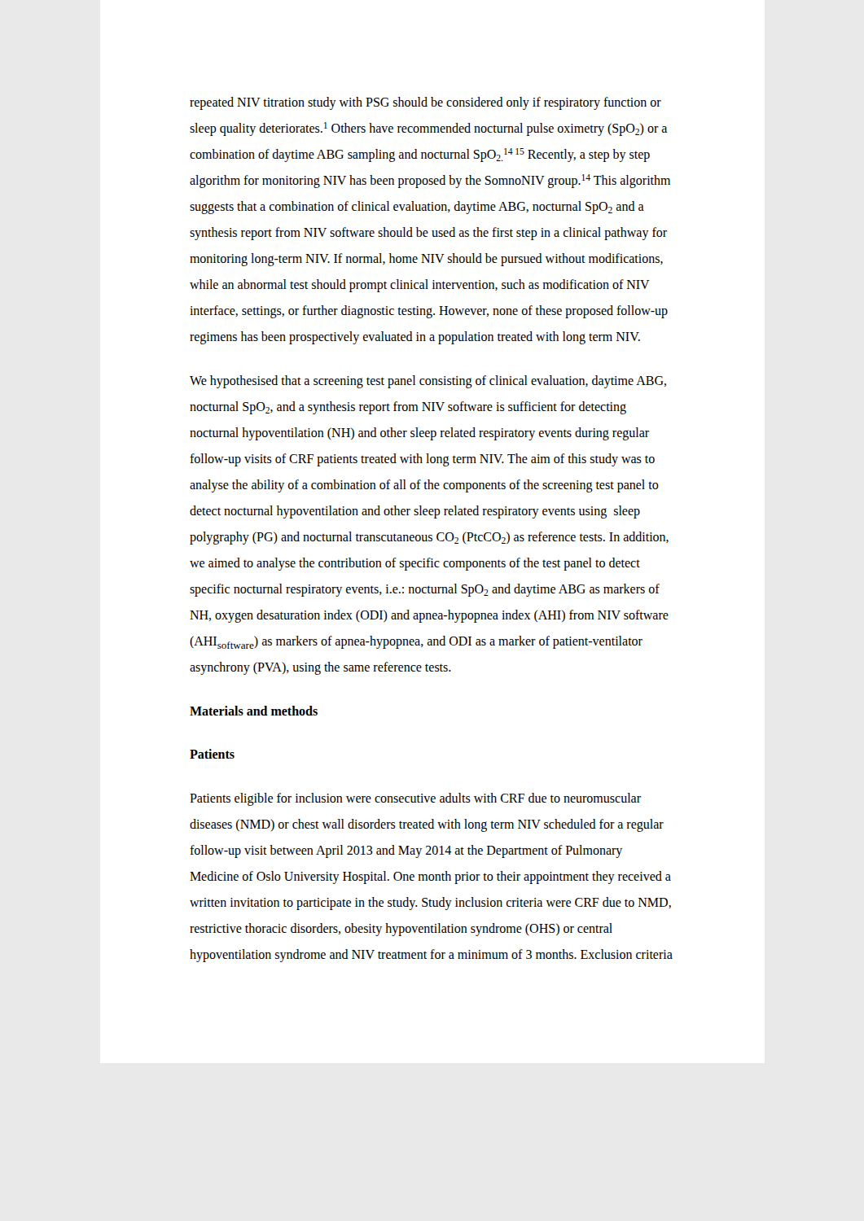repeated NIV titration study with PSG should be considered only if respiratory function or sleep quality deteriorates.1 Others have recommended nocturnal pulse oximetry (SpO2) or a combination of daytime ABG sampling and nocturnal SpO2.14 15 Recently, a step by step algorithm for monitoring NIV has been proposed by the SomnoNIV group.14 This algorithm suggests that a combination of clinical evaluation, daytime ABG, nocturnal SpO2 and a synthesis report from NIV software should be used as the first step in a clinical pathway for monitoring long-term NIV. If normal, home NIV should be pursued without modifications, while an abnormal test should prompt clinical intervention, such as modification of NIV interface, settings, or further diagnostic testing. However, none of these proposed follow-up regimens has been prospectively evaluated in a population treated with long term NIV.
We hypothesised that a screening test panel consisting of clinical evaluation, daytime ABG, nocturnal SpO2, and a synthesis report from NIV software is sufficient for detecting nocturnal hypoventilation (NH) and other sleep related respiratory events during regular follow-up visits of CRF patients treated with long term NIV. The aim of this study was to analyse the ability of a combination of all of the components of the screening test panel to detect nocturnal hypoventilation and other sleep related respiratory events using sleep polygraphy (PG) and nocturnal transcutaneous CO2 (PtcCO2) as reference tests. In addition, we aimed to analyse the contribution of specific components of the test panel to detect specific nocturnal respiratory events, i.e.: nocturnal SpO2 and daytime ABG as markers of NH, oxygen desaturation index (ODI) and apnea-hypopnea index (AHI) from NIV software (AHIsoftware) as markers of apnea-hypopnea, and ODI as a marker of patient-ventilator asynchrony (PVA), using the same reference tests.
Materials and methods
Patients
Patients eligible for inclusion were consecutive adults with CRF due to neuromuscular diseases (NMD) or chest wall disorders treated with long term NIV scheduled for a regular follow-up visit between April 2013 and May 2014 at the Department of Pulmonary Medicine of Oslo University Hospital. One month prior to their appointment they received a written invitation to participate in the study. Study inclusion criteria were CRF due to NMD, restrictive thoracic disorders, obesity hypoventilation syndrome (OHS) or central hypoventilation syndrome and NIV treatment for a minimum of 3 months. Exclusion criteria